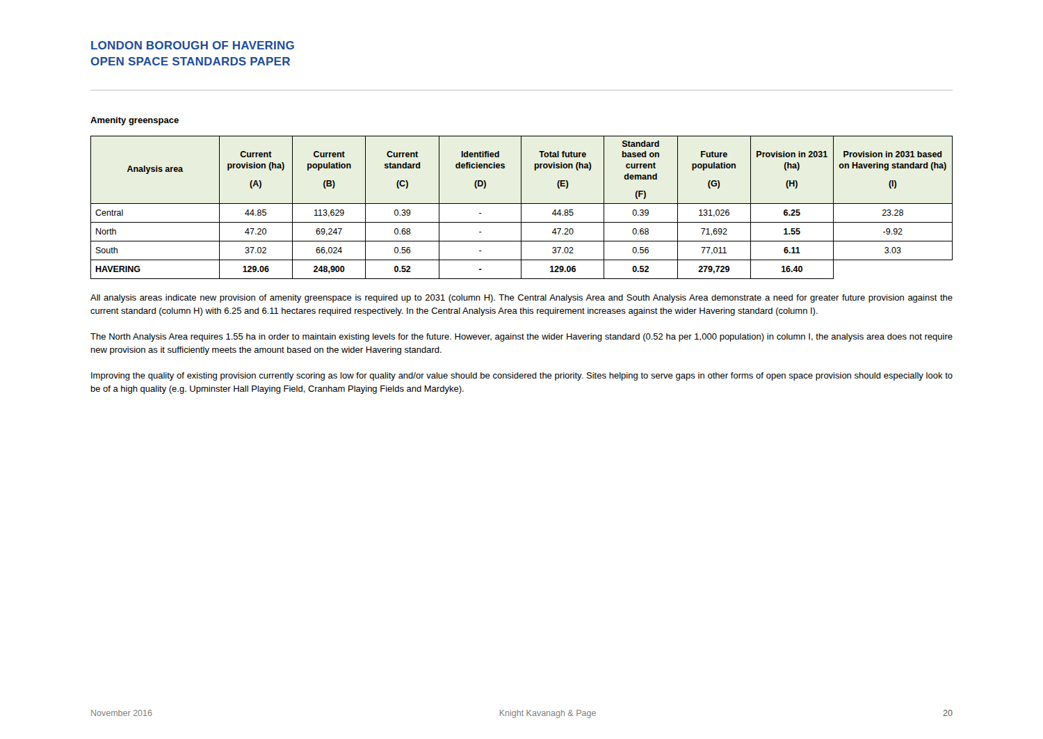LONDON BOROUGH OF HAVERING
OPEN SPACE STANDARDS PAPER
Amenity greenspace
| Analysis area | Current provision (ha) (A) | Current population (B) | Current standard (C) | Identified deficiencies (D) | Total future provision (ha) (E) | Standard based on current demand (F) | Future population (G) | Provision in 2031 (ha) (H) | Provision in 2031 based on Havering standard (ha) (I) |
| --- | --- | --- | --- | --- | --- | --- | --- | --- | --- |
| Central | 44.85 | 113,629 | 0.39 | - | 44.85 | 0.39 | 131,026 | 6.25 | 23.28 |
| North | 47.20 | 69,247 | 0.68 | - | 47.20 | 0.68 | 71,692 | 1.55 | -9.92 |
| South | 37.02 | 66,024 | 0.56 | - | 37.02 | 0.56 | 77,011 | 6.11 | 3.03 |
| HAVERING | 129.06 | 248,900 | 0.52 | - | 129.06 | 0.52 | 279,729 | 16.40 | |
All analysis areas indicate new provision of amenity greenspace is required up to 2031 (column H). The Central Analysis Area and South Analysis Area demonstrate a need for greater future provision against the current standard (column H) with 6.25 and 6.11 hectares required respectively. In the Central Analysis Area this requirement increases against the wider Havering standard (column I).
The North Analysis Area requires 1.55 ha in order to maintain existing levels for the future. However, against the wider Havering standard (0.52 ha per 1,000 population) in column I, the analysis area does not require new provision as it sufficiently meets the amount based on the wider Havering standard.
Improving the quality of existing provision currently scoring as low for quality and/or value should be considered the priority. Sites helping to serve gaps in other forms of open space provision should especially look to be of a high quality (e.g. Upminster Hall Playing Field, Cranham Playing Fields and Mardyke).
November 2016 20
Knight Kavanagh & Page